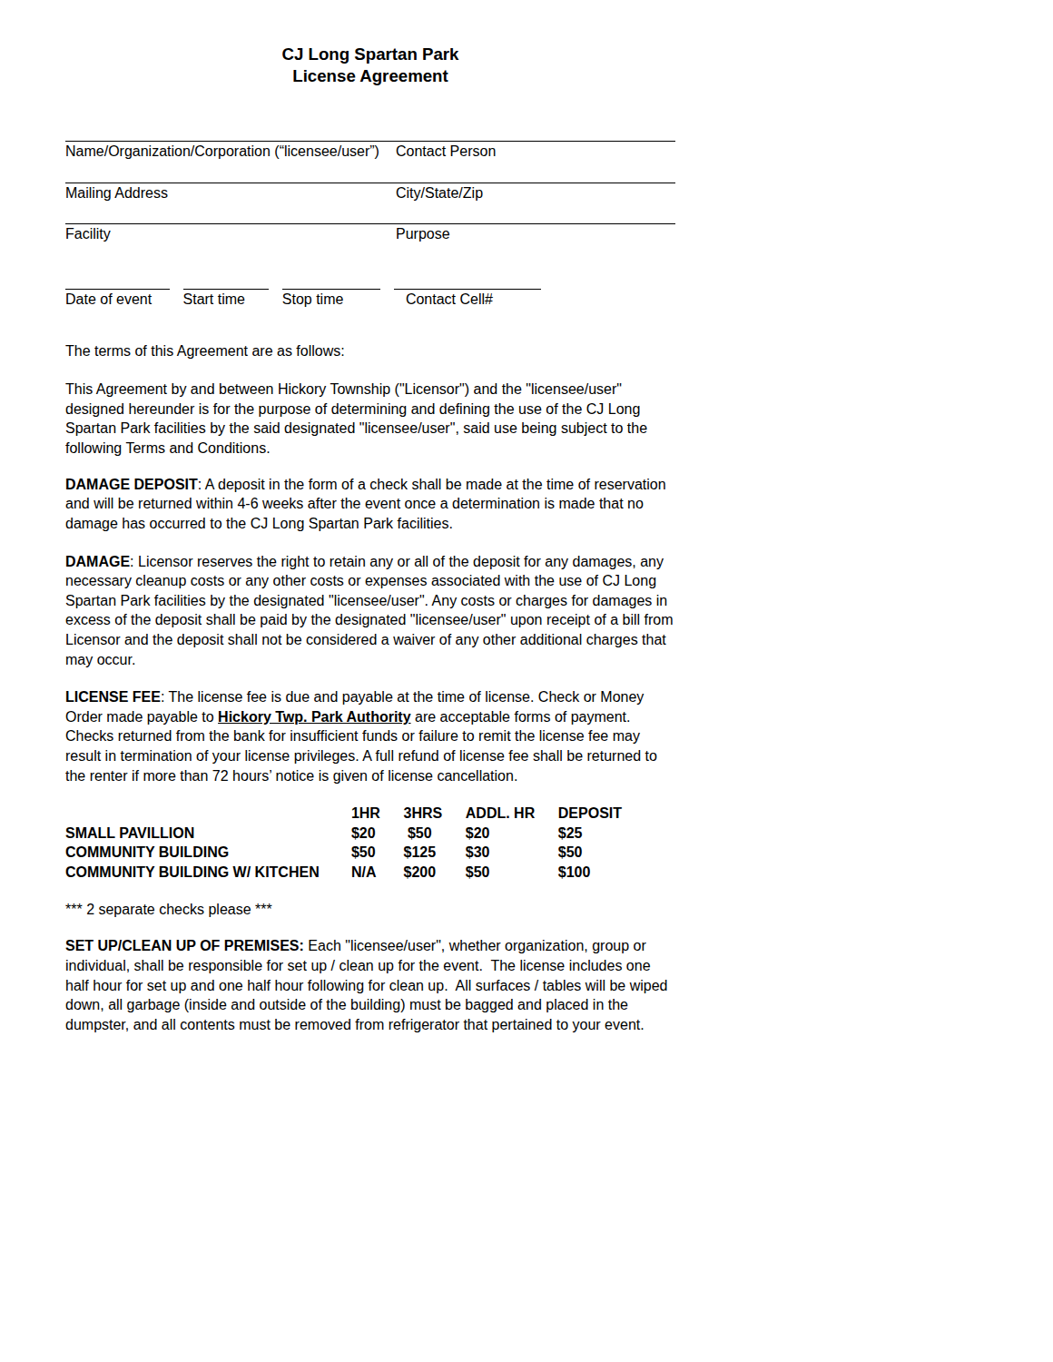CJ Long Spartan Park
License Agreement
| Name/Organization/Corporation (“licensee/user”) | Contact Person |
| Mailing Address | City/State/Zip |
| Facility | Purpose |
| Date of event | | Start time | | Stop time | | Contact Cell# |
The terms of this Agreement are as follows:
This Agreement by and between Hickory Township ("Licensor") and the "licensee/user" designed hereunder is for the purpose of determining and defining the use of the CJ Long Spartan Park facilities by the said designated "licensee/user", said use being subject to the following Terms and Conditions.
DAMAGE DEPOSIT: A deposit in the form of a check shall be made at the time of reservation and will be returned within 4-6 weeks after the event once a determination is made that no damage has occurred to the CJ Long Spartan Park facilities.
DAMAGE: Licensor reserves the right to retain any or all of the deposit for any damages, any necessary cleanup costs or any other costs or expenses associated with the use of CJ Long Spartan Park facilities by the designated "licensee/user". Any costs or charges for damages in excess of the deposit shall be paid by the designated "licensee/user" upon receipt of a bill from Licensor and the deposit shall not be considered a waiver of any other additional charges that may occur.
LICENSE FEE: The license fee is due and payable at the time of license. Check or Money Order made payable to Hickory Twp. Park Authority are acceptable forms of payment. Checks returned from the bank for insufficient funds or failure to remit the license fee may result in termination of your license privileges. A full refund of license fee shall be returned to the renter if more than 72 hours’ notice is given of license cancellation.
| | 1HR | 3HRS | ADDL. HR | DEPOSIT |
| SMALL PAVILLION | $20 | $50 | $20 | $25 |
| COMMUNITY BUILDING | $50 | $125 | $30 | $50 |
| COMMUNITY BUILDING W/ KITCHEN | N/A | $200 | $50 | $100 |
*** 2 separate checks please ***
SET UP/CLEAN UP OF PREMISES: Each "licensee/user", whether organization, group or individual, shall be responsible for set up / clean up for the event. The license includes one half hour for set up and one half hour following for clean up. All surfaces / tables will be wiped down, all garbage (inside and outside of the building) must be bagged and placed in the dumpster, and all contents must be removed from refrigerator that pertained to your event.